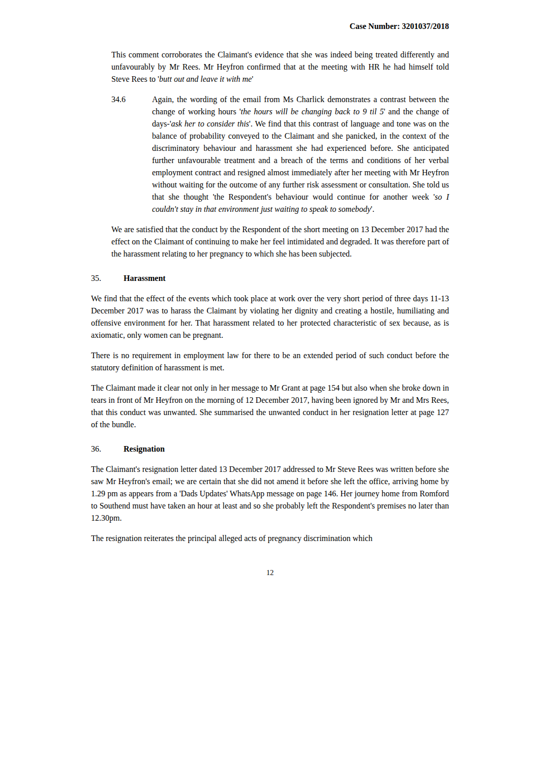Case Number: 3201037/2018
This comment corroborates the Claimant's evidence that she was indeed being treated differently and unfavourably by Mr Rees. Mr Heyfron confirmed that at the meeting with HR he had himself told Steve Rees to 'butt out and leave it with me'
34.6
Again, the wording of the email from Ms Charlick demonstrates a contrast between the change of working hours 'the hours will be changing back to 9 til 5' and the change of days-'ask her to consider this'. We find that this contrast of language and tone was on the balance of probability conveyed to the Claimant and she panicked, in the context of the discriminatory behaviour and harassment she had experienced before. She anticipated further unfavourable treatment and a breach of the terms and conditions of her verbal employment contract and resigned almost immediately after her meeting with Mr Heyfron without waiting for the outcome of any further risk assessment or consultation. She told us that she thought 'the Respondent's behaviour would continue for another week 'so I couldn't stay in that environment just waiting to speak to somebody'.
We are satisfied that the conduct by the Respondent of the short meeting on 13 December 2017 had the effect on the Claimant of continuing to make her feel intimidated and degraded. It was therefore part of the harassment relating to her pregnancy to which she has been subjected.
35.
Harassment
We find that the effect of the events which took place at work over the very short period of three days 11-13 December 2017 was to harass the Claimant by violating her dignity and creating a hostile, humiliating and offensive environment for her. That harassment related to her protected characteristic of sex because, as is axiomatic, only women can be pregnant.
There is no requirement in employment law for there to be an extended period of such conduct before the statutory definition of harassment is met.
The Claimant made it clear not only in her message to Mr Grant at page 154 but also when she broke down in tears in front of Mr Heyfron on the morning of 12 December 2017, having been ignored by Mr and Mrs Rees, that this conduct was unwanted. She summarised the unwanted conduct in her resignation letter at page 127 of the bundle.
36.
Resignation
The Claimant's resignation letter dated 13 December 2017 addressed to Mr Steve Rees was written before she saw Mr Heyfron's email; we are certain that she did not amend it before she left the office, arriving home by 1.29 pm as appears from a 'Dads Updates' WhatsApp message on page 146. Her journey home from Romford to Southend must have taken an hour at least and so she probably left the Respondent's premises no later than 12.30pm.
The resignation reiterates the principal alleged acts of pregnancy discrimination which
12